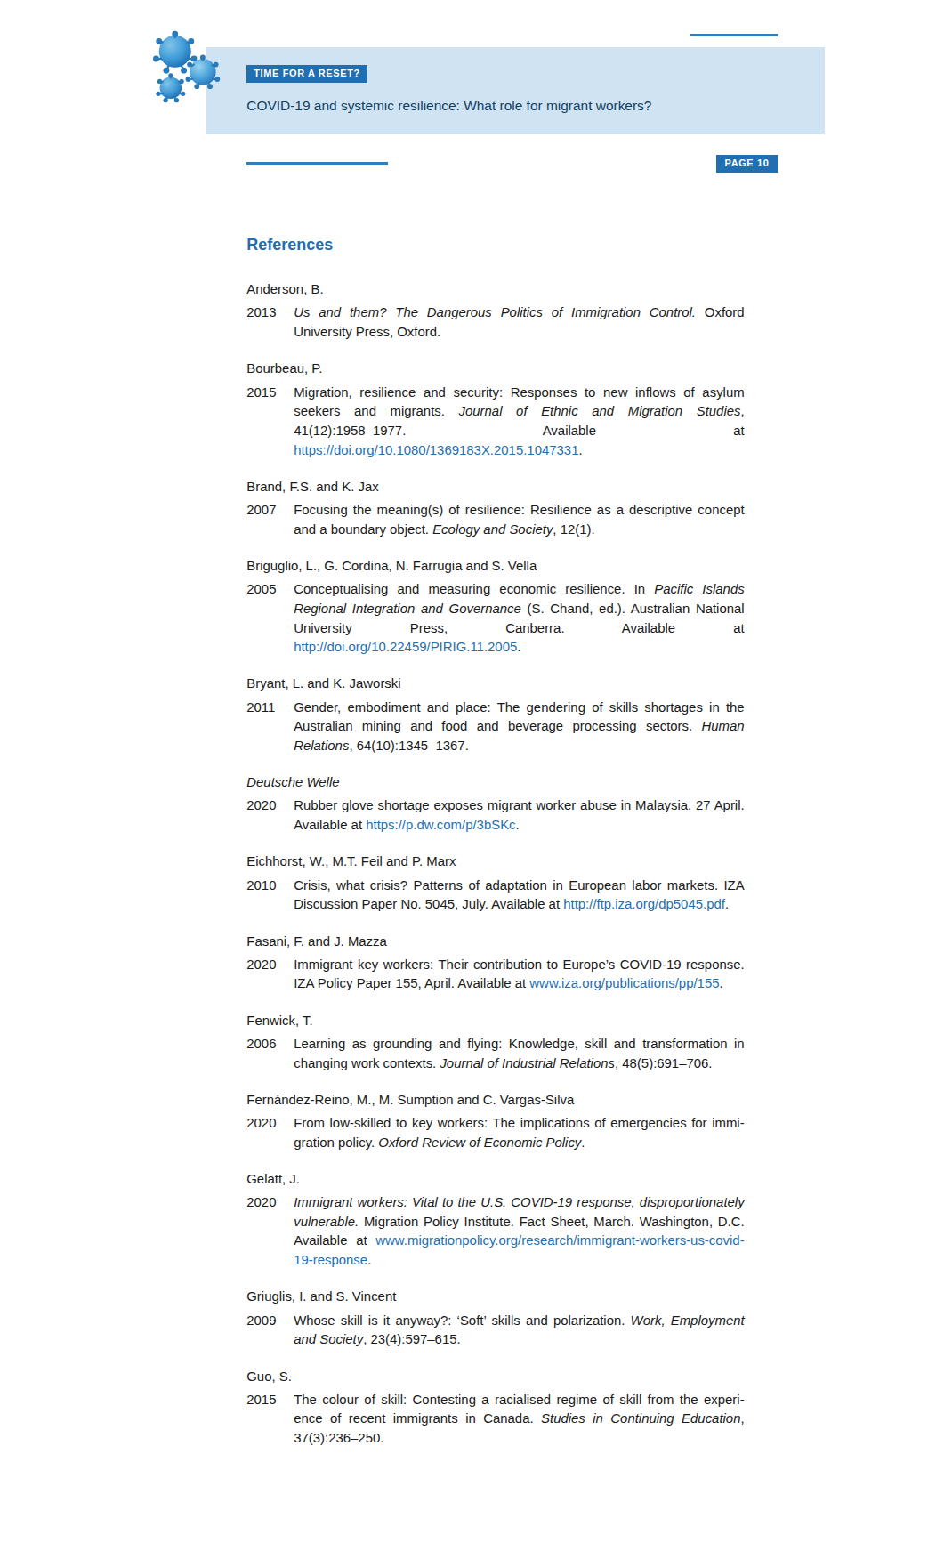Time for a reset?
COVID-19 and systemic resilience: What role for migrant workers?
PAGE 10
References
Anderson, B.
2013
Us and them? The Dangerous Politics of Immigration Control. Oxford University Press, Oxford.
Bourbeau, P.
2015
Migration, resilience and security: Responses to new inflows of asylum seekers and migrants. Journal of Ethnic and Migration Studies, 41(12):1958–1977. Available at https://doi.org/10.1080/1369183X.2015.1047331.
Brand, F.S. and K. Jax
2007
Focusing the meaning(s) of resilience: Resilience as a descriptive concept and a boundary object. Ecology and Society, 12(1).
Briguglio, L., G. Cordina, N. Farrugia and S. Vella
2005
Conceptualising and measuring economic resilience. In Pacific Islands Regional Integration and Governance (S. Chand, ed.). Australian National University Press, Canberra. Available at http://doi.org/10.22459/PIRIG.11.2005.
Bryant, L. and K. Jaworski
2011
Gender, embodiment and place: The gendering of skills shortages in the Australian mining and food and beverage processing sectors. Human Relations, 64(10):1345–1367.
Deutsche Welle
2020
Rubber glove shortage exposes migrant worker abuse in Malaysia. 27 April. Available at https://p.dw.com/p/3bSKc.
Eichhorst, W., M.T. Feil and P. Marx
2010
Crisis, what crisis? Patterns of adaptation in European labor markets. IZA Discussion Paper No. 5045, July. Available at http://ftp.iza.org/dp5045.pdf.
Fasani, F. and J. Mazza
2020
Immigrant key workers: Their contribution to Europe’s COVID-19 response. IZA Policy Paper 155, April. Available at www.iza.org/publications/pp/155.
Fenwick, T.
2006
Learning as grounding and flying: Knowledge, skill and transformation in changing work contexts. Journal of Industrial Relations, 48(5):691–706.
Fernández-Reino, M., M. Sumption and C. Vargas-Silva
2020
From low-skilled to key workers: The implications of emergencies for immigration policy. Oxford Review of Economic Policy.
Gelatt, J.
2020
Immigrant workers: Vital to the U.S. COVID-19 response, disproportionately vulnerable. Migration Policy Institute. Fact Sheet, March. Washington, D.C. Available at www.migrationpolicy.org/research/immigrant-workers-us-covid-19-response.
Griuglis, I. and S. Vincent
2009
Whose skill is it anyway?: ‘Soft’ skills and polarization. Work, Employment and Society, 23(4):597–615.
Guo, S.
2015
The colour of skill: Contesting a racialised regime of skill from the experience of recent immigrants in Canada. Studies in Continuing Education, 37(3):236–250.